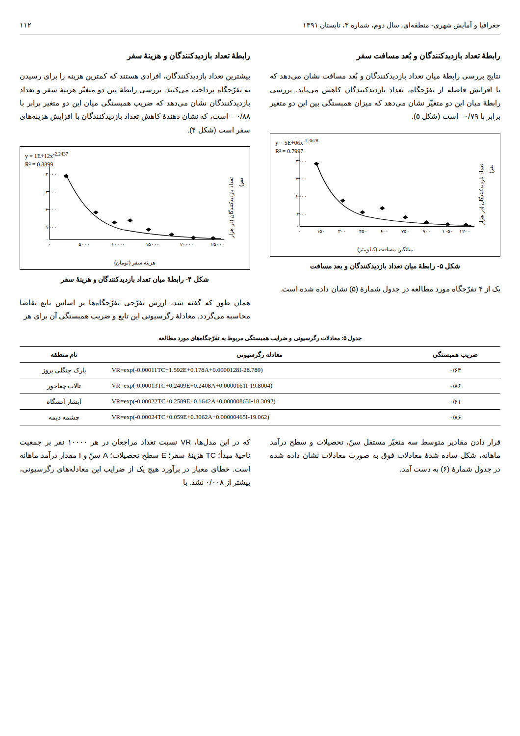جغرافیا و آمایش شهری- منطقه‌ای، سال دوم، شماره ۳، تابستان ۱۳۹۱ ۱۱۲
رابطۀ تعداد بازدیدکنندگان و بُعد مسافت سفر
نتایج بررسی رابطۀ میان تعداد بازدیدکنندگان و بُعد مسافت نشان می‌دهد که با افزایش فاصله از تفرّجگاه، تعداد بازدیدکنندگان کاهش می‌یابد. بررسی رابطۀ میان این دو متغیّر نشان می‌دهد که میزان همبستگی بین این دو متغیر برابر با ۰/۷۹– است (شکل ۵).
y = 5E+06x-1.3678
R² = 0.7997
تعداد بازدیدکنندگان (در هزار نفر)
۴۰۰۰ ۳۰۰۰ ۲۰۰۰ ۱۰۰۰ ۰ ۰ ۱۵۰ ۳۰۰ ۴۵۰ ۶۰۰ ۷۵۰ ۹۰۰ ۱۰۵۰ ۱۲۰۰
میانگین مسافت (کیلومتر)
شکل ۵- رابطۀ میان تعداد بازدیدکنندگان و بعد مسافت
یک از ۴ تفرّجگاه مورد مطالعه در جدول شمارۀ (۵) نشان داده شده است.
رابطۀ تعداد بازدیدکنندگان و هزینۀ سفر
بیشترین تعداد بازدیدکنندگان، افرادی هستند که کمترین هزینه را برای رسیدن به تفرّجگاه پرداخت می‌کنند. بررسی رابطۀ بین دو متغیّر هزینۀ سفر و تعداد بازدیدکنندگان نشان می‌دهد که ضریب همبستگی میان این دو متغیر برابر با ۰/۸۸ – است، که نشان دهندۀ کاهش تعداد بازدیدکنندگان با افزایش هزینه‌های سفر است (شکل ۴).
y = 1E+12x-2.2437
R² = 0.8899
تعداد بازدیدکنندگان (در هزار نفر)
۴۰۰۰ ۳۰۰۰ ۲۰۰۰ ۱۰۰۰ ۰ ۰ ۵۰۰۰ ۱۰۰۰۰ ۱۵۰۰۰ ۲۰۰۰۰ ۲۵۰۰۰
هزینه سفر (تومان)
شکل ۴- رابطۀ میان تعداد بازدیدکنندگان و هزینۀ سفر
همان طور که گفته شد، ارزش تفرّجی تفرّجگاه‌ها بر اساس تابع تقاضا محاسبه می‌گردد. معادلۀ رگرسیونی این تابع و ضریب همبستگی آن برای هر
جدول ۵: معادلات رگرسیونی و ضرایب همبستگی مربوط به تفرّجگاه‌های مورد مطالعه
| ضریب همبستگی | معادله رگرسیونی | نام منطقه |
| --- | --- | --- |
| ۰/۶۳ | VR=exp(-0.00011TC+1.592E+0.178A+0.0000128I-28.789) | پارک جنگلی پروز |
| ۰/۸۶ | VR=exp(-0.00013TC+0.2409E+0.2408A+0.0000161I-19.8004) | تالاب چغاخور |
| ۰/۶۱ | VR=exp(-0.00022TC+0.2589E+0.1642A+0.00000863I-18.3092) | آبشار آتشگاه |
| ۰/۸۶ | VR=exp(-0.00024TC+0.059E+0.3062A+0.00000465I-19.062) | چشمه دیمه |
قرار دادن مقادیر متوسط سه متغیّر مستقل سنّ، تحصیلات و سطح درآمد ماهانه، شکل ساده شدۀ معادلات فوق به صورت معادلات نشان داده شده در جدول شمارۀ (۶) به دست آمد.
که در این مدل‌ها، VR نسبت تعداد مراجعان در هر ۱۰۰۰۰ نفر بر جمعیت ناحیۀ مبدأ؛ TC هزینۀ سفر؛ E سطح تحصیلات؛ A سنّ و I مقدار درآمد ماهانه است. خطای معیار در برآورد هیچ یک از ضرایب این معادله‌های رگرسیونی، بیشتر از ۰/۰۰۸ نشد. با